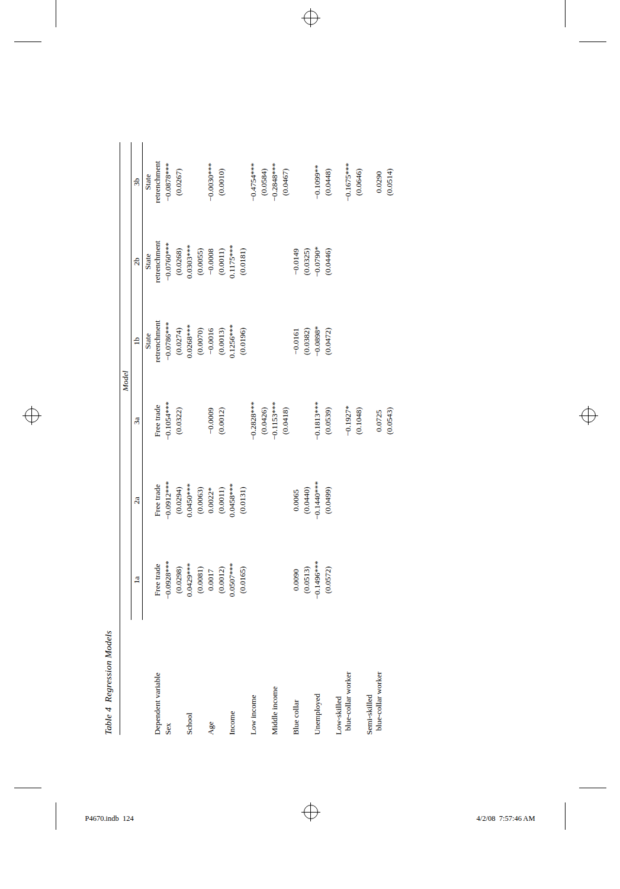Table 4 Regression Models
| | Model |
| --- | --- |
| | 1a | 2a | 3a | 1b | 2b | 3b |
| Dependent variable | Free trade | Free trade | Free trade | State retrenchment | State retrenchment | State retrenchment |
| Sex | −0.0928*** | −0.0912*** | −0.1054*** | −0.0786*** | −0.0760*** | −0.0878*** |
| | (0.0298) | (0.0294) | (0.0322) | (0.0274) | (0.0268) | (0.0267) |
| School | 0.0429*** | 0.0450*** | | 0.0268*** | 0.0303*** | |
| | (0.0081) | (0.0063) | | (0.0070) | (0.0055) | |
| Age | 0.0017 | 0.0022* | −0.0009 | −0.0016 | −0.0008 | −0.0030*** |
| | (0.0012) | (0.0011) | (0.0012) | (0.0013) | (0.0011) | (0.0010) |
| Income | 0.0507*** | 0.0458*** | | 0.1256*** | 0.1175*** | |
| | (0.0165) | (0.0131) | | (0.0196) | (0.0181) | |
| Low income | | | −0.2828*** | | | −0.4754*** |
| | | | (0.0426) | | | (0.0584) |
| Middle income | | | −0.1153*** | | | −0.2848*** |
| | | | (0.0418) | | | (0.0467) |
| Blue collar | 0.0090 | 0.0065 | | −0.0161 | −0.0149 | |
| | (0.0513) | (0.0440) | | (0.0382) | (0.0325) | |
| Unemployed | −0.1496*** | −0.1440*** | −0.1813*** | −0.0898* | −0.0790* | −0.1099** |
| | (0.0572) | (0.0499) | (0.0539) | (0.0472) | (0.0446) | (0.0448) |
| Low-skilled blue-collar worker | | | −0.1927* | | | −0.1675*** |
| | | | (0.1048) | | | (0.0646) |
| Semi-skilled blue-collar worker | | | 0.0725 | | | 0.0290 |
| | | | (0.0543) | | | (0.0514) |
P4670.indb 124 4/2/08 7:57:46 AM